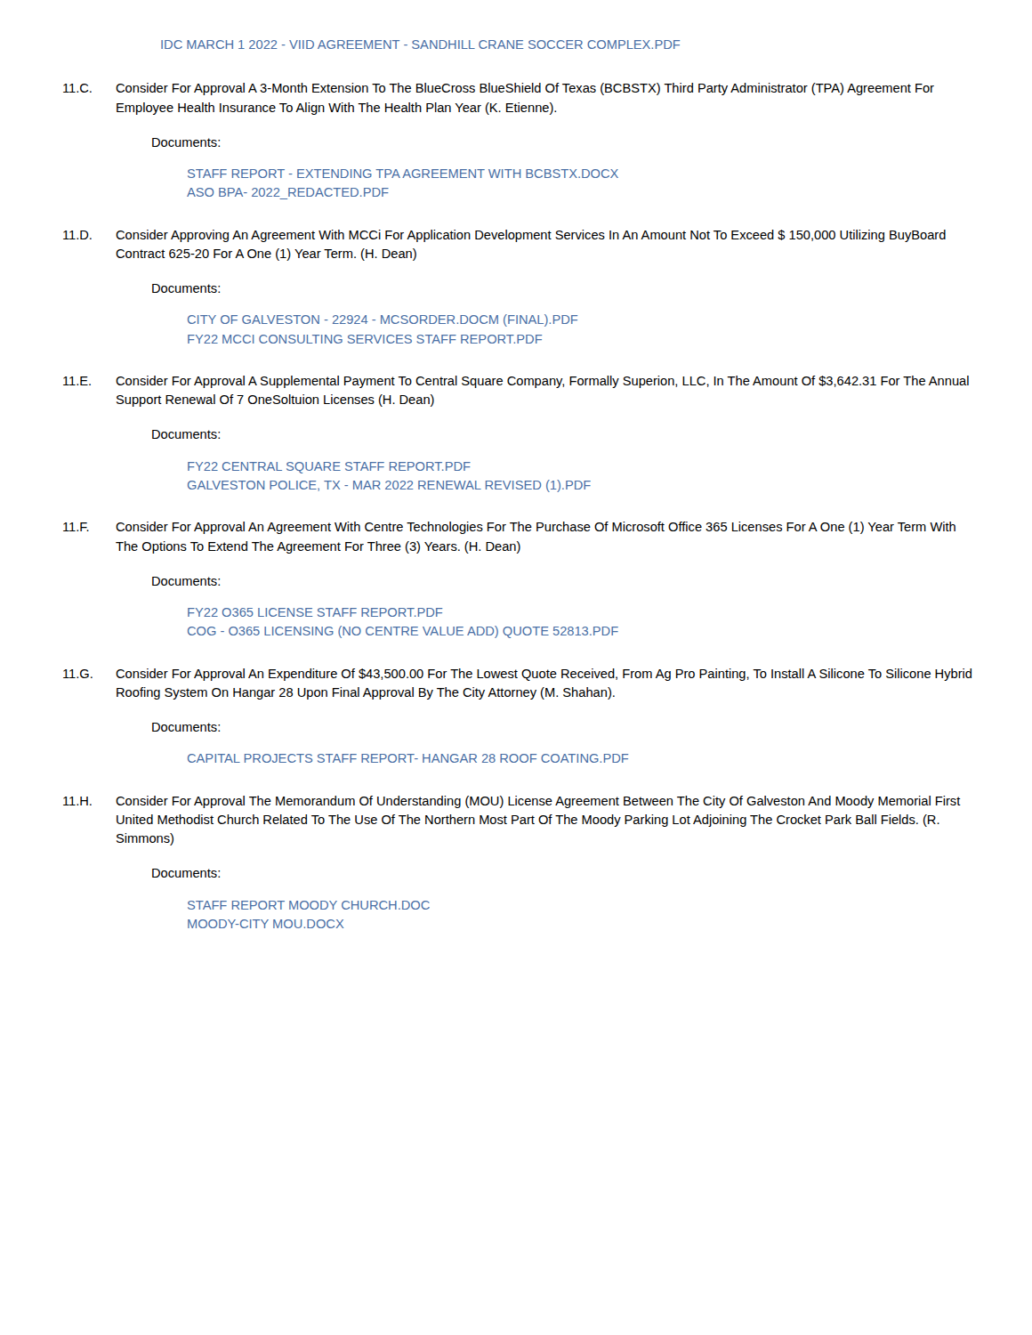IDC MARCH 1 2022 - VIID AGREEMENT - SANDHILL CRANE SOCCER COMPLEX.PDF
11.C.
Consider For Approval A 3-Month Extension To The BlueCross BlueShield Of Texas (BCBSTX) Third Party Administrator (TPA) Agreement For Employee Health Insurance To Align With The Health Plan Year (K. Etienne).
Documents:
STAFF REPORT - EXTENDING TPA AGREEMENT WITH BCBSTX.DOCX ASO BPA- 2022_REDACTED.PDF
11.D.
Consider Approving An Agreement With MCCi For Application Development Services In An Amount Not To Exceed $ 150,000 Utilizing BuyBoard Contract 625-20 For A One (1) Year Term. (H. Dean)
Documents:
CITY OF GALVESTON - 22924 - MCSORDER.DOCM (FINAL).PDF FY22 MCCI CONSULTING SERVICES STAFF REPORT.PDF
11.E.
Consider For Approval A Supplemental Payment To Central Square Company, Formally Superion, LLC, In The Amount Of $3,642.31 For The Annual Support Renewal Of 7 OneSoltuion Licenses (H. Dean)
Documents:
FY22 CENTRAL SQUARE STAFF REPORT.PDF GALVESTON POLICE, TX - MAR 2022 RENEWAL REVISED (1).PDF
11.F.
Consider For Approval An Agreement With Centre Technologies For The Purchase Of Microsoft Office 365 Licenses For A One (1) Year Term With The Options To Extend The Agreement For Three (3) Years. (H. Dean)
Documents:
FY22 O365 LICENSE STAFF REPORT.PDF COG - O365 LICENSING (NO CENTRE VALUE ADD) QUOTE 52813.PDF
11.G.
Consider For Approval An Expenditure Of $43,500.00 For The Lowest Quote Received, From Ag Pro Painting, To Install A Silicone To Silicone Hybrid Roofing System On Hangar 28 Upon Final Approval By The City Attorney (M. Shahan).
Documents:
CAPITAL PROJECTS STAFF REPORT- HANGAR 28 ROOF COATING.PDF
11.H.
Consider For Approval The Memorandum Of Understanding (MOU) License Agreement Between The City Of Galveston And Moody Memorial First United Methodist Church Related To The Use Of The Northern Most Part Of The Moody Parking Lot Adjoining The Crocket Park Ball Fields. (R. Simmons)
Documents:
STAFF REPORT MOODY CHURCH.DOC MOODY-CITY MOU.DOCX